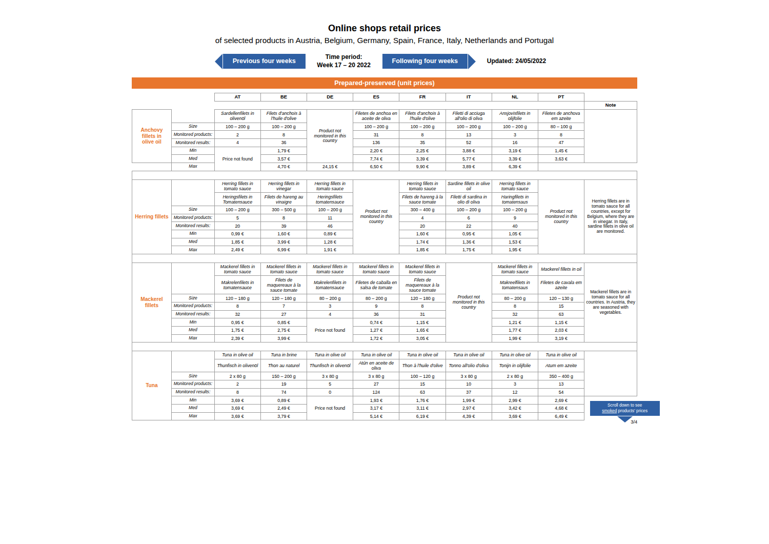Online shops retail prices
of selected products in Austria, Belgium, Germany, Spain, France, Italy, Netherlands and Portugal
Previous four weeks
Time period:
Week 17 – 20 2022
Following four weeks
Updated: 24/05/2022
Prepared-preserved (unit prices)
| | | AT | BE | DE | ES | FR | IT | NL | PT | |
| | | | | | | | | | | Note |
| Anchovy fillets in olive oil | | Sardellenfilets in olivenöl | Filets d'anchois à l'huile d'olive | Product not monitored in this country | Filetes de anchoa en aceite de oliva | Filets d'anchois à l'huile d'olive | Filetti di acciuga all'olio di oliva | Ansjovisfilets in olijfolie | Filetes de anchova em azeite | |
| Size | 100 – 200 g | 100 – 200 g | 100 – 200 g | 100 – 200 g | 100 – 200 g | 100 – 200 g | 80 – 100 g |
| Monitored products: | 2 | 8 | 31 | 8 | 13 | 3 | 8 |
| Monitored results: | 4 | 36 | 136 | 35 | 52 | 16 | 47 |
| Min | Price not found | 1,79 € | 2,20 € | 2,25 € | 3,88 € | 3,19 € | 1,45 € |
| Med | 3,57 € | 7,74 € | 3,39 € | 5,77 € | 3,39 € | 3,63 € |
| | Max | 4,70 € | 24,15 € | 6,50 € | 9,90 € | 3,89 € | 6,39 € | |
| Herring fillets | | Herring fillets in tomato sauce | Herring fillets in vinegar | Herring fillets in tomato sauce | Product not monitored in this country | Herring fillets in tomato sauce | Sardine fillets in olive oil | Herring fillets in tomato sauce | Product not monitored in this country | Herring fillets are in tomato sauce for all countries, except for Belgium, where they are in vinegar. In Italy, sardine fillets in olive oil are monitored. |
| | Heringsfilets in Tomatensauce | Filets de hareng au vinaigre | Heringsfilets tomatensauce | Filets de hareng à la sauce tomate | Filetti di sardina in olio di oliva | Haringfilets in tomatensaus |
| Size | 100 – 200 g | 300 – 500 g | 100 – 200 g | 300 – 400 g | 100 – 200 g | 100 – 200 g |
| Monitored products: | 5 | 8 | 11 | 4 | 6 | 9 |
| Monitored results: | 20 | 39 | 46 | 20 | 22 | 40 |
| Min | 0,99 € | 1,60 € | 0,89 € | 1,60 € | 0,95 € | 1,05 € |
| Med | 1,85 € | 3,99 € | 1,28 € | 1,74 € | 1,36 € | 1,53 € |
| Max | 2,49 € | 6,99 € | 1,91 € | 1,85 € | 1,75 € | 1,95 € |
| Mackerel fillets | | Mackerel fillets in tomato sauce | Mackerel fillets in tomato sauce | Mackerel fillets in tomato sauce | Mackerel fillets in tomato sauce | Mackerel fillets in tomato sauce | Product not monitored in this country | Mackerel fillets in tomato sauce | Mackerel fillets in oil | Mackerel fillets are in tomato sauce for all countries. In Austria, they are seasoned with vegetables. |
| | Makrelenfilets in tomatensauce | Filets de maquereaux à la sauce tomate | Makrelenfilets in tomatensauce | Filetes de caballa en salsa de tomate | Filets de maquereaux à la sauce tomate | Makreelfilets in tomatensaus | Filetes de cavala em azeite |
| Size | 120 – 180 g | 120 – 180 g | 80 – 200 g | 80 – 200 g | 120 – 180 g | 80 – 200 g | 120 – 130 g |
| Monitored products: | 8 | 7 | 3 | 9 | 8 | 8 | 15 |
| Monitored results: | 32 | 27 | 4 | 36 | 31 | 32 | 63 |
| Min | 0,95 € | 0,85 € | Price not found | 0,74 € | 1,15 € | 1,21 € | 1,15 € |
| Med | 1,75 € | 2,75 € | 1,27 € | 1,65 € | 1,77 € | 2,03 € |
| Max | 2,39 € | 3,99 € | 1,72 € | 3,05 € | 1,99 € | 3,19 € |
| Tuna | | Tuna in olive oil | Tuna in brine | Tuna in olive oil | Tuna in olive oil | Tuna in olive oil | Tuna in olive oil | Tuna in olive oil | Tuna in olive oil | |
| | Thunfisch in olivenöl | Thon au naturel | Thunfisch in olivenöl | Atún en aceite de oliva | Thon à l'huile d'olive | Tonno all'olio d'oliva | Tonijn in olijfolie | Atum em azeite |
| Size | 2 x 80 g | 150 – 200 g | 3 x 80 g | 3 x 80 g | 100 – 120 g | 3 x 80 g | 2 x 80 g | 350 – 400 g |
| Monitored products: | 2 | 19 | 5 | 27 | 15 | 10 | 3 | 13 |
| Monitored results: | 8 | 74 | 0 | 124 | 63 | 37 | 12 | 54 |
| Min | 3,69 € | 0,89 € | Price not found | 1,93 € | 1,76 € | 1,99 € | 2,99 € | 2,69 € | Scroll down to see smoked products' prices |
| Med | 3,69 € | 2,49 € | 3,17 € | 3,11 € | 2,97 € | 3,42 € | 4,68 € |
| Max | 3,69 € | 3,79 € | 5,14 € | 6,19 € | 4,39 € | 3,69 € | 6,49 € |
3/4